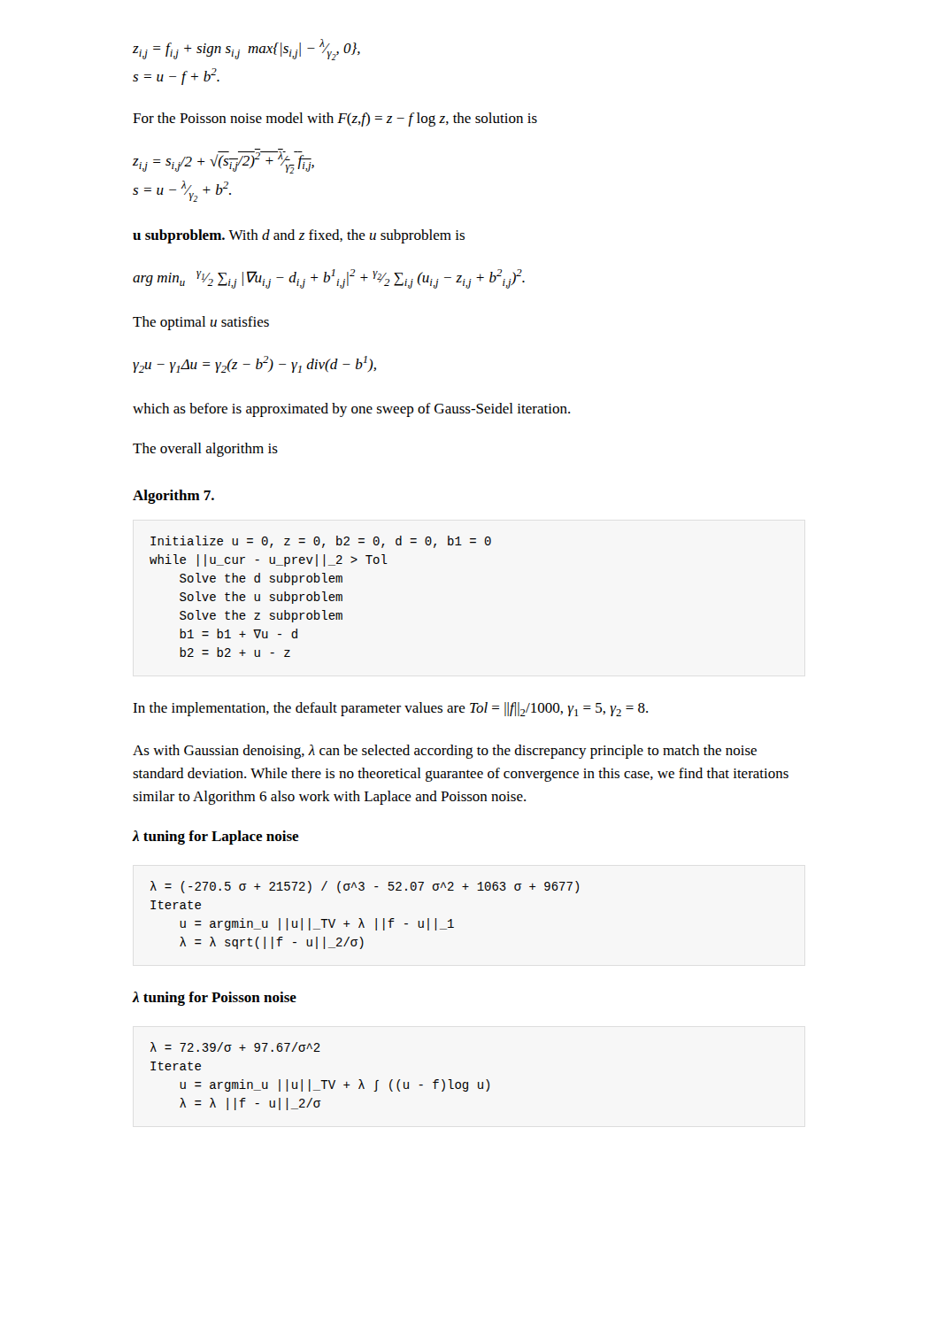zi,j = fi,j + sign si,j max{|si,j| − λ⁄γ2, 0},
s = u − f + b2.
For the Poisson noise model with F(z,f) = z − f log z, the solution is
zi,j = si,j/2 + √(si,j/2)2 + λ⁄γ2 fi,j,
s = u − λ⁄γ2 + b2.
u subproblem. With d and z fixed, the u subproblem is
arg minu γ1⁄2 ∑i,j |∇ui,j − di,j + b1i,j|2 + γ2⁄2 ∑i,j (ui,j − zi,j + b2i,j)2.
The optimal u satisfies
γ2u − γ1Δu = γ2(z − b2) − γ1 div(d − b1),
which as before is approximated by one sweep of Gauss-Seidel iteration.
The overall algorithm is
Algorithm 7.
Initialize u = 0, z = 0, b2 = 0, d = 0, b1 = 0
while ||u_cur - u_prev||_2 > Tol
    Solve the d subproblem
    Solve the u subproblem
    Solve the z subproblem
    b1 = b1 + ∇u - d
    b2 = b2 + u - z
In the implementation, the default parameter values are Tol = ||f||2/1000, γ1 = 5, γ2 = 8.
As with Gaussian denoising, λ can be selected according to the discrepancy principle to match the noise standard deviation. While there is no theoretical guarantee of convergence in this case, we find that iterations similar to Algorithm 6 also work with Laplace and Poisson noise.
λ tuning for Laplace noise
λ = (-270.5 σ + 21572) / (σ^3 - 52.07 σ^2 + 1063 σ + 9677)
Iterate
    u = argmin_u ||u||_TV + λ ||f - u||_1
    λ = λ sqrt(||f - u||_2/σ)
λ tuning for Poisson noise
λ = 72.39/σ + 97.67/σ^2
Iterate
    u = argmin_u ||u||_TV + λ ∫ ((u - f)log u)
    λ = λ ||f - u||_2/σ